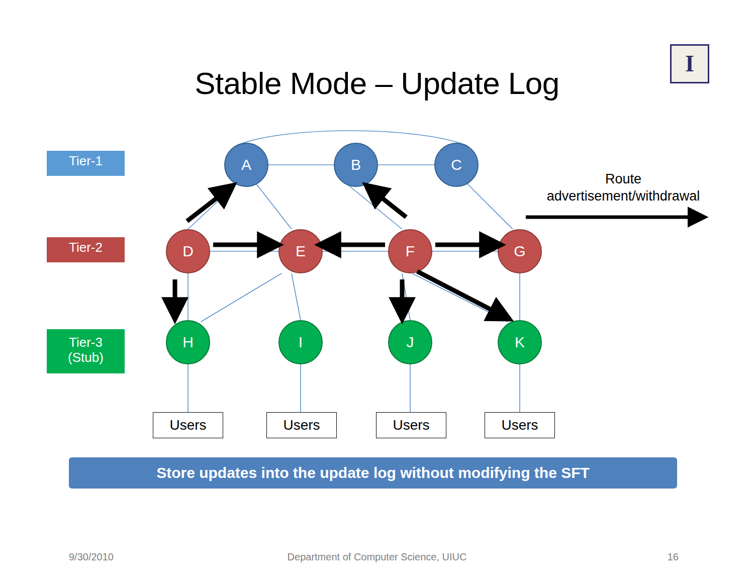I
Stable Mode – Update Log
Tier-1
Tier-2
Tier-3
(Stub)
A
B
C
D
E
F
G
H
I
J
K
Users
Users
Users
Users
Route
advertisement/withdrawal
Store updates into the update log without modifying the SFT
9/30/2010 Department of Computer Science, UIUC 16